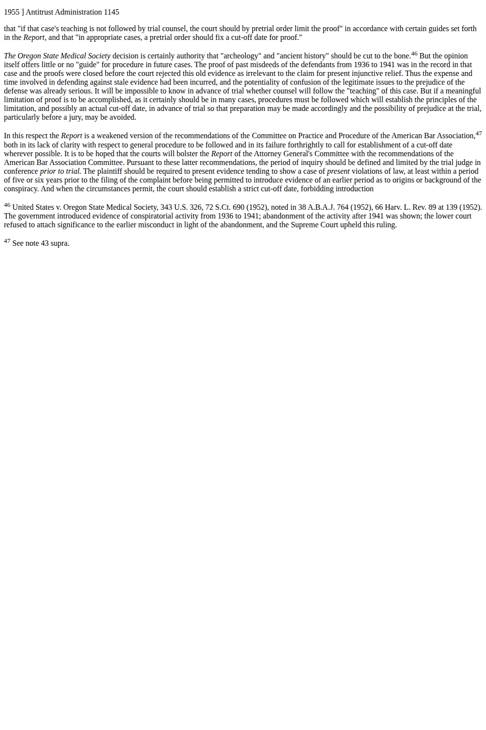1955 ] Antitrust Administration 1145
that "if that case's teaching is not followed by trial counsel, the court should by pretrial order limit the proof" in accordance with certain guides set forth in the Report, and that "in appropriate cases, a pretrial order should fix a cut-off date for proof."
The Oregon State Medical Society decision is certainly authority that "archeology" and "ancient history" should be cut to the bone.46 But the opinion itself offers little or no "guide" for procedure in future cases. The proof of past misdeeds of the defendants from 1936 to 1941 was in the record in that case and the proofs were closed before the court rejected this old evidence as irrelevant to the claim for present injunctive relief. Thus the expense and time involved in defending against stale evidence had been incurred, and the potentiality of confusion of the legitimate issues to the prejudice of the defense was already serious. It will be impossible to know in advance of trial whether counsel will follow the "teaching" of this case. But if a meaningful limitation of proof is to be accomplished, as it certainly should be in many cases, procedures must be followed which will establish the principles of the limitation, and possibly an actual cut-off date, in advance of trial so that preparation may be made accordingly and the possibility of prejudice at the trial, particularly before a jury, may be avoided.
In this respect the Report is a weakened version of the recommendations of the Committee on Practice and Procedure of the American Bar Association,47 both in its lack of clarity with respect to general procedure to be followed and in its failure forthrightly to call for establishment of a cut-off date wherever possible. It is to be hoped that the courts will bolster the Report of the Attorney General's Committee with the recommendations of the American Bar Association Committee. Pursuant to these latter recommendations, the period of inquiry should be defined and limited by the trial judge in conference prior to trial. The plaintiff should be required to present evidence tending to show a case of present violations of law, at least within a period of five or six years prior to the filing of the complaint before being permitted to introduce evidence of an earlier period as to origins or background of the conspiracy. And when the circumstances permit, the court should establish a strict cut-off date, forbidding introduction
46 United States v. Oregon State Medical Society, 343 U.S. 326, 72 S.Ct. 690 (1952), noted in 38 A.B.A.J. 764 (1952), 66 Harv. L. Rev. 89 at 139 (1952). The government introduced evidence of conspiratorial activity from 1936 to 1941; abandonment of the activity after 1941 was shown; the lower court refused to attach significance to the earlier misconduct in light of the abandonment, and the Supreme Court upheld this ruling.
47 See note 43 supra.